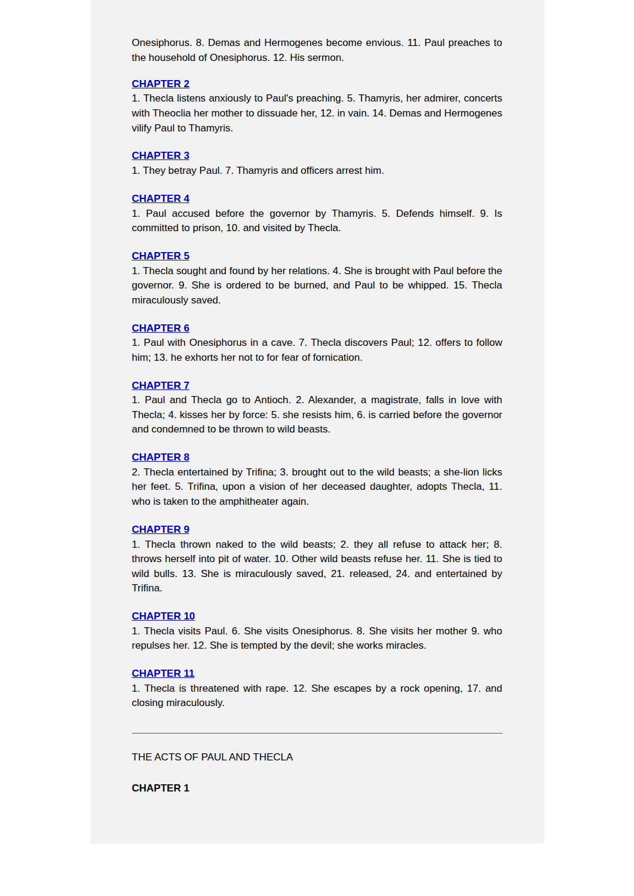Onesiphorus. 8. Demas and Hermogenes become envious. 11. Paul preaches to the household of Onesiphorus. 12. His sermon.
CHAPTER 2
1. Thecla listens anxiously to Paul's preaching. 5. Thamyris, her admirer, concerts with Theoclia her mother to dissuade her, 12. in vain. 14. Demas and Hermogenes vilify Paul to Thamyris.
CHAPTER 3
1. They betray Paul. 7. Thamyris and officers arrest him.
CHAPTER 4
1. Paul accused before the governor by Thamyris. 5. Defends himself. 9. Is committed to prison, 10. and visited by Thecla.
CHAPTER 5
1. Thecla sought and found by her relations. 4. She is brought with Paul before the governor. 9. She is ordered to be burned, and Paul to be whipped. 15. Thecla miraculously saved.
CHAPTER 6
1. Paul with Onesiphorus in a cave. 7. Thecla discovers Paul; 12. offers to follow him; 13. he exhorts her not to for fear of fornication.
CHAPTER 7
1. Paul and Thecla go to Antioch. 2. Alexander, a magistrate, falls in love with Thecla; 4. kisses her by force: 5. she resists him, 6. is carried before the governor and condemned to be thrown to wild beasts.
CHAPTER 8
2. Thecla entertained by Trifina; 3. brought out to the wild beasts; a she-lion licks her feet. 5. Trifina, upon a vision of her deceased daughter, adopts Thecla, 11. who is taken to the amphitheater again.
CHAPTER 9
1. Thecla thrown naked to the wild beasts; 2. they all refuse to attack her; 8. throws herself into pit of water. 10. Other wild beasts refuse her. 11. She is tied to wild bulls. 13. She is miraculously saved, 21. released, 24. and entertained by Trifina.
CHAPTER 10
1. Thecla visits Paul. 6. She visits Onesiphorus. 8. She visits her mother 9. who repulses her. 12. She is tempted by the devil; she works miracles.
CHAPTER 11
1. Thecla is threatened with rape. 12. She escapes by a rock opening, 17. and closing miraculously.
THE ACTS OF PAUL AND THECLA
CHAPTER 1